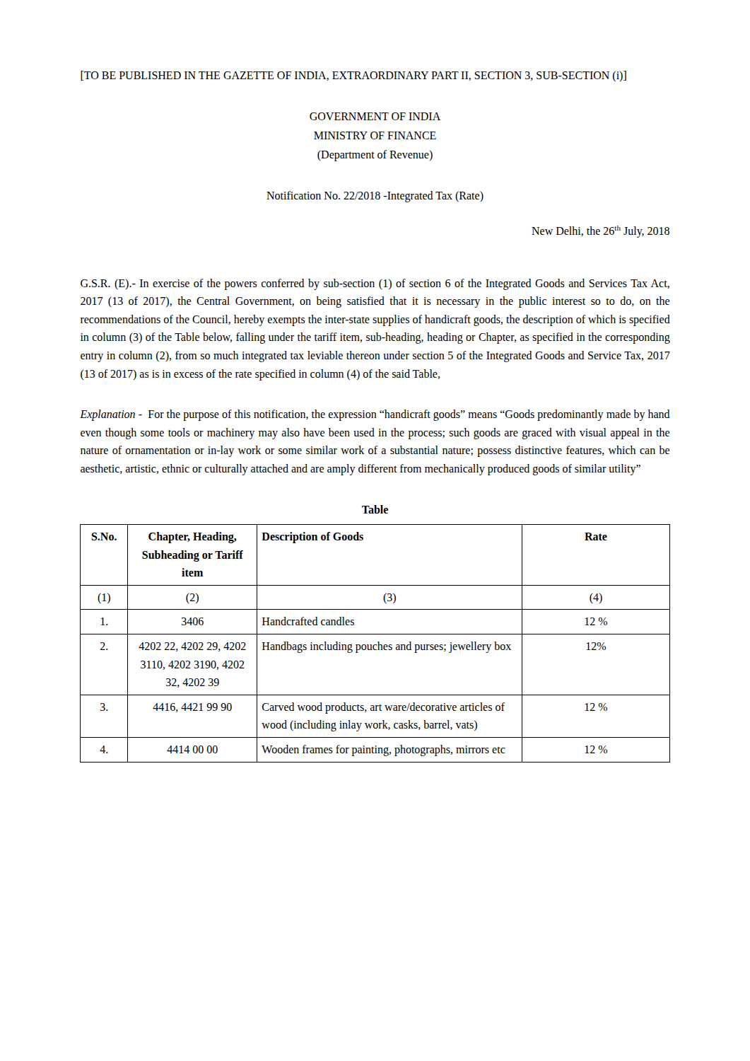[TO BE PUBLISHED IN THE GAZETTE OF INDIA, EXTRAORDINARY PART II, SECTION 3, SUB-SECTION (i)]
GOVERNMENT OF INDIA
MINISTRY OF FINANCE
(Department of Revenue)
Notification No. 22/2018 -Integrated Tax (Rate)
New Delhi, the 26th July, 2018
G.S.R. (E).- In exercise of the powers conferred by sub-section (1) of section 6 of the Integrated Goods and Services Tax Act, 2017 (13 of 2017), the Central Government, on being satisfied that it is necessary in the public interest so to do, on the recommendations of the Council, hereby exempts the inter-state supplies of handicraft goods, the description of which is specified in column (3) of the Table below, falling under the tariff item, sub-heading, heading or Chapter, as specified in the corresponding entry in column (2), from so much integrated tax leviable thereon under section 5 of the Integrated Goods and Service Tax, 2017 (13 of 2017) as is in excess of the rate specified in column (4) of the said Table,
Explanation - For the purpose of this notification, the expression “handicraft goods” means “Goods predominantly made by hand even though some tools or machinery may also have been used in the process; such goods are graced with visual appeal in the nature of ornamentation or in-lay work or some similar work of a substantial nature; possess distinctive features, which can be aesthetic, artistic, ethnic or culturally attached and are amply different from mechanically produced goods of similar utility”
Table
| S.No. | Chapter, Heading, Subheading or Tariff item | Description of Goods | Rate |
| --- | --- | --- | --- |
| (1) | (2) | (3) | (4) |
| 1. | 3406 | Handcrafted candles | 12 % |
| 2. | 4202 22, 4202 29, 4202 3110, 4202 3190, 4202 32, 4202 39 | Handbags including pouches and purses; jewellery box | 12% |
| 3. | 4416, 4421 99 90 | Carved wood products, art ware/decorative articles of wood (including inlay work, casks, barrel, vats) | 12 % |
| 4. | 4414 00 00 | Wooden frames for painting, photographs, mirrors etc | 12 % |